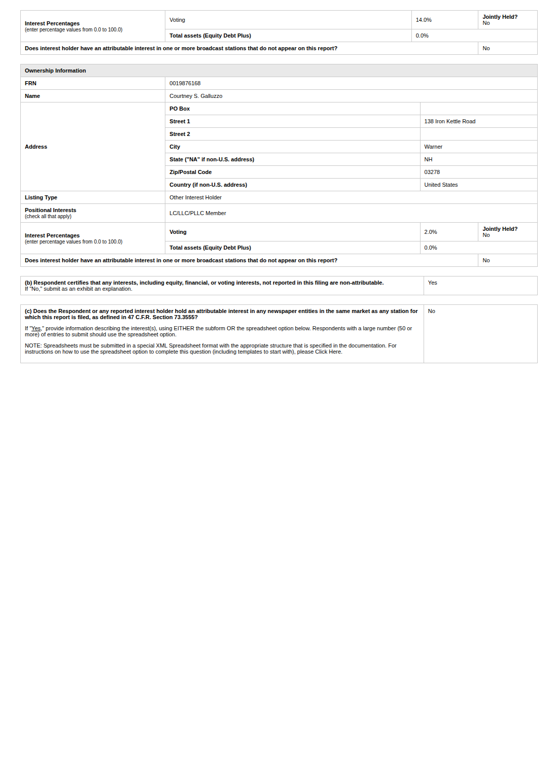| Interest Percentages (enter percentage values from 0.0 to 100.0) | Voting | 14.0% | Jointly Held? No |
| Total assets (Equity Debt Plus) | 0.0% |
| Does interest holder have an attributable interest in one or more broadcast stations that do not appear on this report? | No |
| Ownership Information |
| FRN | 0019876168 |
| Name | Courtney S. Galluzzo |
| Address | PO Box | |
| Street 1 | 138 Iron Kettle Road |
| Street 2 | |
| City | Warner |
| State ("NA" if non-U.S. address) | NH |
| Zip/Postal Code | 03278 |
| Country (if non-U.S. address) | United States |
| Listing Type | Other Interest Holder |
| Positional Interests (check all that apply) | LC/LLC/PLLC Member |
| Interest Percentages (enter percentage values from 0.0 to 100.0) | Voting | 2.0% | Jointly Held? No |
| Total assets (Equity Debt Plus) | 0.0% |
| Does interest holder have an attributable interest in one or more broadcast stations that do not appear on this report? | No |
| (b) Respondent certifies that any interests, including equity, financial, or voting interests, not reported in this filing are non-attributable. If "No," submit as an exhibit an explanation. | Yes |
| (c) Does the Respondent or any reported interest holder hold an attributable interest in any newspaper entities in the same market as any station for which this report is filed, as defined in 47 C.F.R. Section 73.3555? If " Yes ," provide information describing the interest(s), using EITHER the subform OR the spreadsheet option below. Respondents with a large number (50 or more) of entries to submit should use the spreadsheet option. NOTE: Spreadsheets must be submitted in a special XML Spreadsheet format with the appropriate structure that is specified in the documentation. For instructions on how to use the spreadsheet option to complete this question (including templates to start with), please Click Here. | No |